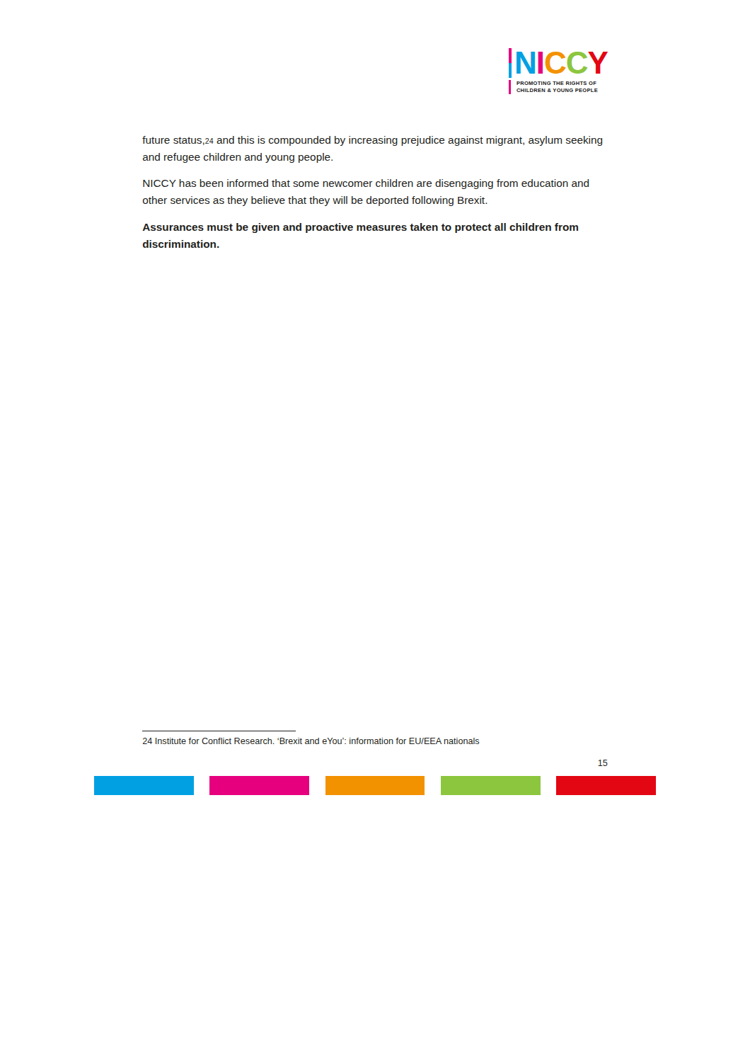NICCY
Promoting the rights of
children & young people
future status,24 and this is compounded by increasing prejudice against migrant, asylum seeking and refugee children and young people.
NICCY has been informed that some newcomer children are disengaging from education and other services as they believe that they will be deported following Brexit.
Assurances must be given and proactive measures taken to protect all children from discrimination.
24 Institute for Conflict Research. ‘Brexit and eYou’: information for EU/EEA nationals
15